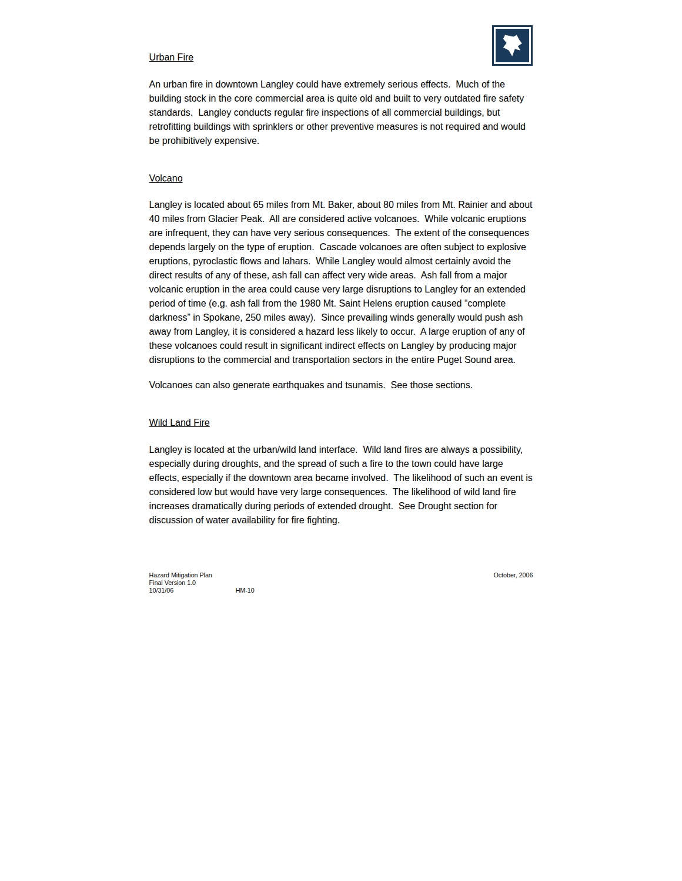Urban Fire
An urban fire in downtown Langley could have extremely serious effects. Much of the building stock in the core commercial area is quite old and built to very outdated fire safety standards. Langley conducts regular fire inspections of all commercial buildings, but retrofitting buildings with sprinklers or other preventive measures is not required and would be prohibitively expensive.
Volcano
Langley is located about 65 miles from Mt. Baker, about 80 miles from Mt. Rainier and about 40 miles from Glacier Peak. All are considered active volcanoes. While volcanic eruptions are infrequent, they can have very serious consequences. The extent of the consequences depends largely on the type of eruption. Cascade volcanoes are often subject to explosive eruptions, pyroclastic flows and lahars. While Langley would almost certainly avoid the direct results of any of these, ash fall can affect very wide areas. Ash fall from a major volcanic eruption in the area could cause very large disruptions to Langley for an extended period of time (e.g. ash fall from the 1980 Mt. Saint Helens eruption caused “complete darkness” in Spokane, 250 miles away). Since prevailing winds generally would push ash away from Langley, it is considered a hazard less likely to occur. A large eruption of any of these volcanoes could result in significant indirect effects on Langley by producing major disruptions to the commercial and transportation sectors in the entire Puget Sound area.
Volcanoes can also generate earthquakes and tsunamis. See those sections.
Wild Land Fire
Langley is located at the urban/wild land interface. Wild land fires are always a possibility, especially during droughts, and the spread of such a fire to the town could have large effects, especially if the downtown area became involved. The likelihood of such an event is considered low but would have very large consequences. The likelihood of wild land fire increases dramatically during periods of extended drought. See Drought section for discussion of water availability for fire fighting.
Hazard Mitigation Plan
October, 2006
Final Version 1.0
10/31/06HM-10